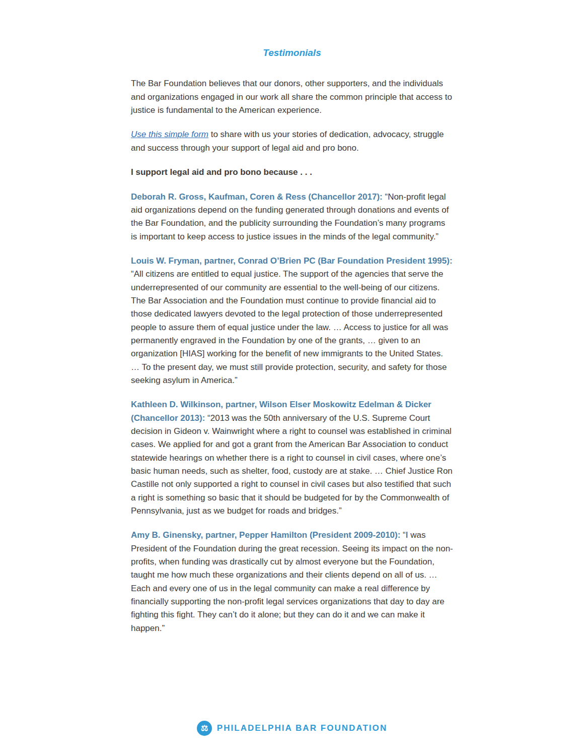Testimonials
The Bar Foundation believes that our donors, other supporters, and the individuals and organizations engaged in our work all share the common principle that access to justice is fundamental to the American experience.
Use this simple form to share with us your stories of dedication, advocacy, struggle and success through your support of legal aid and pro bono.
I support legal aid and pro bono because . . .
Deborah R. Gross, Kaufman, Coren & Ress (Chancellor 2017): “Non-profit legal aid organizations depend on the funding generated through donations and events of the Bar Foundation, and the publicity surrounding the Foundation’s many programs is important to keep access to justice issues in the minds of the legal community.”
Louis W. Fryman, partner, Conrad O’Brien PC (Bar Foundation President 1995): “All citizens are entitled to equal justice. The support of the agencies that serve the underrepresented of our community are essential to the well-being of our citizens. The Bar Association and the Foundation must continue to provide financial aid to those dedicated lawyers devoted to the legal protection of those underrepresented people to assure them of equal justice under the law. … Access to justice for all was permanently engraved in the Foundation by one of the grants, … given to an organization [HIAS] working for the benefit of new immigrants to the United States. … To the present day, we must still provide protection, security, and safety for those seeking asylum in America.”
Kathleen D. Wilkinson, partner, Wilson Elser Moskowitz Edelman & Dicker (Chancellor 2013): “2013 was the 50th anniversary of the U.S. Supreme Court decision in Gideon v. Wainwright where a right to counsel was established in criminal cases. We applied for and got a grant from the American Bar Association to conduct statewide hearings on whether there is a right to counsel in civil cases, where one’s basic human needs, such as shelter, food, custody are at stake. … Chief Justice Ron Castille not only supported a right to counsel in civil cases but also testified that such a right is something so basic that it should be budgeted for by the Commonwealth of Pennsylvania, just as we budget for roads and bridges.”
Amy B. Ginensky, partner, Pepper Hamilton (President 2009-2010): “I was President of the Foundation during the great recession. Seeing its impact on the non-profits, when funding was drastically cut by almost everyone but the Foundation, taught me how much these organizations and their clients depend on all of us. … Each and every one of us in the legal community can make a real difference by financially supporting the non-profit legal services organizations that day to day are fighting this fight. They can’t do it alone; but they can do it and we can make it happen.”
⚖PHILADELPHIA BAR FOUNDATION